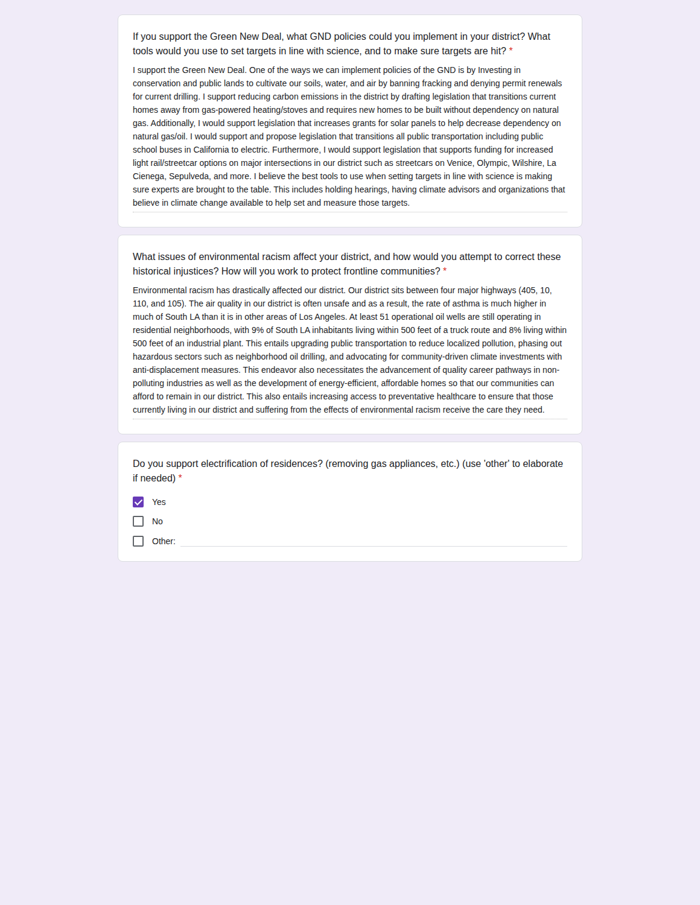If you support the Green New Deal, what GND policies could you implement in your district? What tools would you use to set targets in line with science, and to make sure targets are hit? *
I support the Green New Deal. One of the ways we can implement policies of the GND is by Investing in conservation and public lands to cultivate our soils, water, and air by banning fracking and denying permit renewals for current drilling. I support reducing carbon emissions in the district by drafting legislation that transitions current homes away from gas-powered heating/stoves and requires new homes to be built without dependency on natural gas. Additionally, I would support legislation that increases grants for solar panels to help decrease dependency on natural gas/oil. I would support and propose legislation that transitions all public transportation including public school buses in California to electric. Furthermore, I would support legislation that supports funding for increased light rail/streetcar options on major intersections in our district such as streetcars on Venice, Olympic, Wilshire, La Cienega, Sepulveda, and more. I believe the best tools to use when setting targets in line with science is making sure experts are brought to the table. This includes holding hearings, having climate advisors and organizations that believe in climate change available to help set and measure those targets.
What issues of environmental racism affect your district, and how would you attempt to correct these historical injustices? How will you work to protect frontline communities? *
Environmental racism has drastically affected our district. Our district sits between four major highways (405, 10, 110, and 105). The air quality in our district is often unsafe and as a result, the rate of asthma is much higher in much of South LA than it is in other areas of Los Angeles. At least 51 operational oil wells are still operating in residential neighborhoods, with 9% of South LA inhabitants living within 500 feet of a truck route and 8% living within 500 feet of an industrial plant. This entails upgrading public transportation to reduce localized pollution, phasing out hazardous sectors such as neighborhood oil drilling, and advocating for community-driven climate investments with anti-displacement measures. This endeavor also necessitates the advancement of quality career pathways in non-polluting industries as well as the development of energy-efficient, affordable homes so that our communities can afford to remain in our district. This also entails increasing access to preventative healthcare to ensure that those currently living in our district and suffering from the effects of environmental racism receive the care they need.
Do you support electrification of residences? (removing gas appliances, etc.) (use 'other' to elaborate if needed) *
Yes
No
Other: